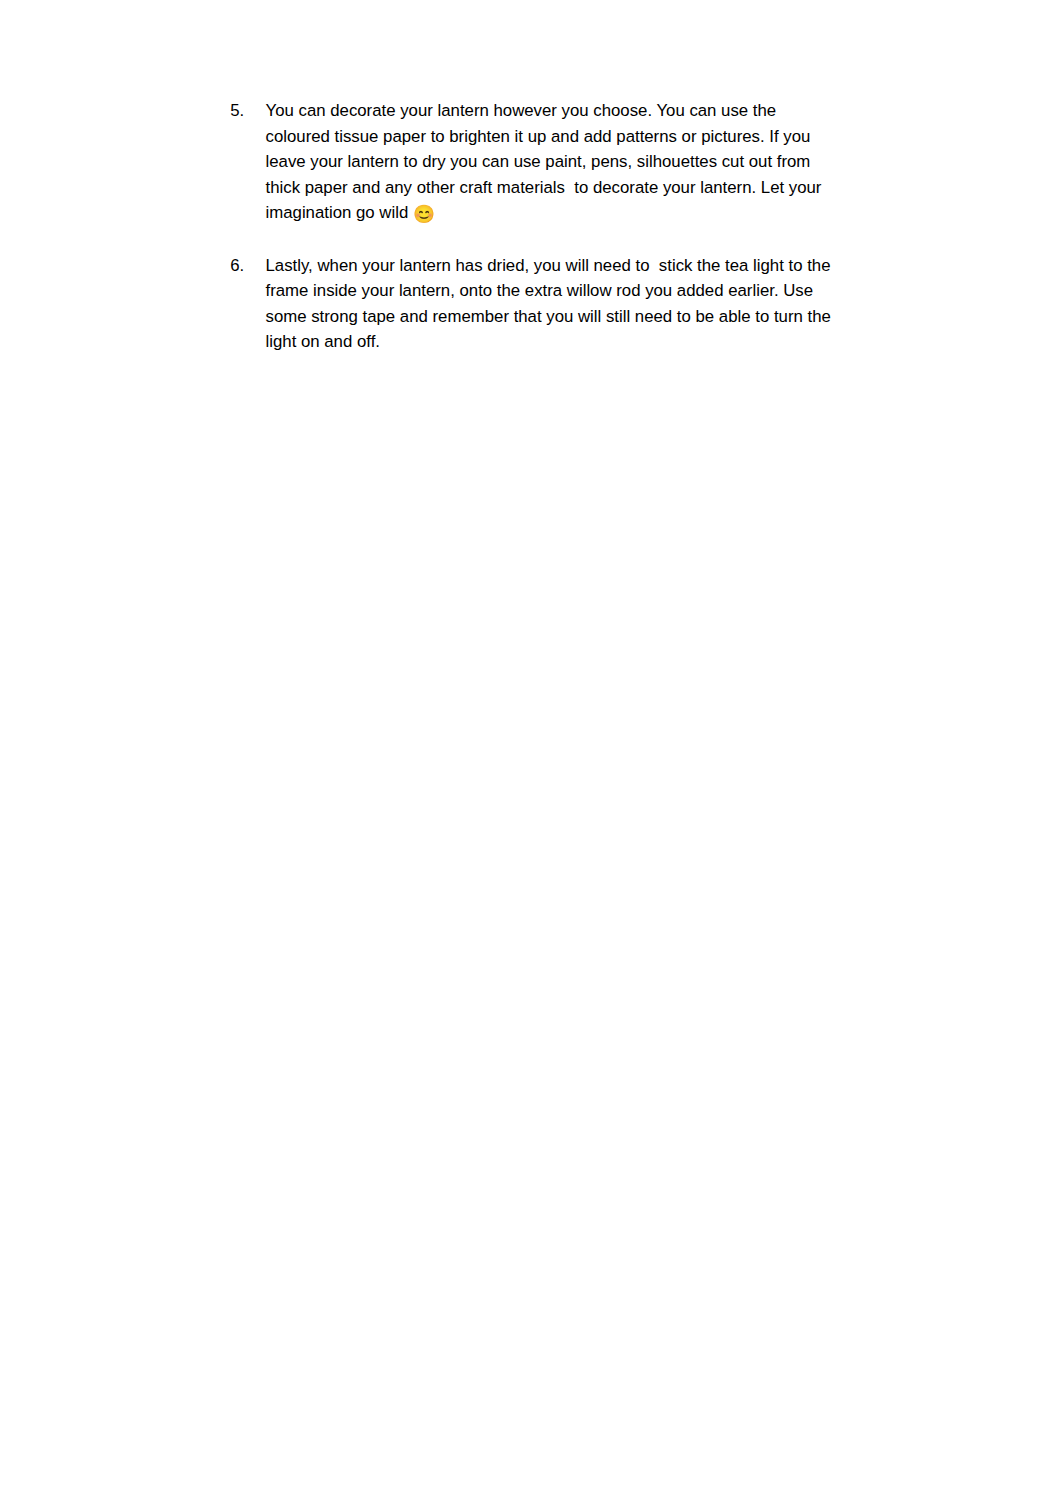You can decorate your lantern however you choose. You can use the coloured tissue paper to brighten it up and add patterns or pictures. If you leave your lantern to dry you can use paint, pens, silhouettes cut out from thick paper and any other craft materials to decorate your lantern. Let your imagination go wild 😊
Lastly, when your lantern has dried, you will need to stick the tea light to the frame inside your lantern, onto the extra willow rod you added earlier. Use some strong tape and remember that you will still need to be able to turn the light on and off.